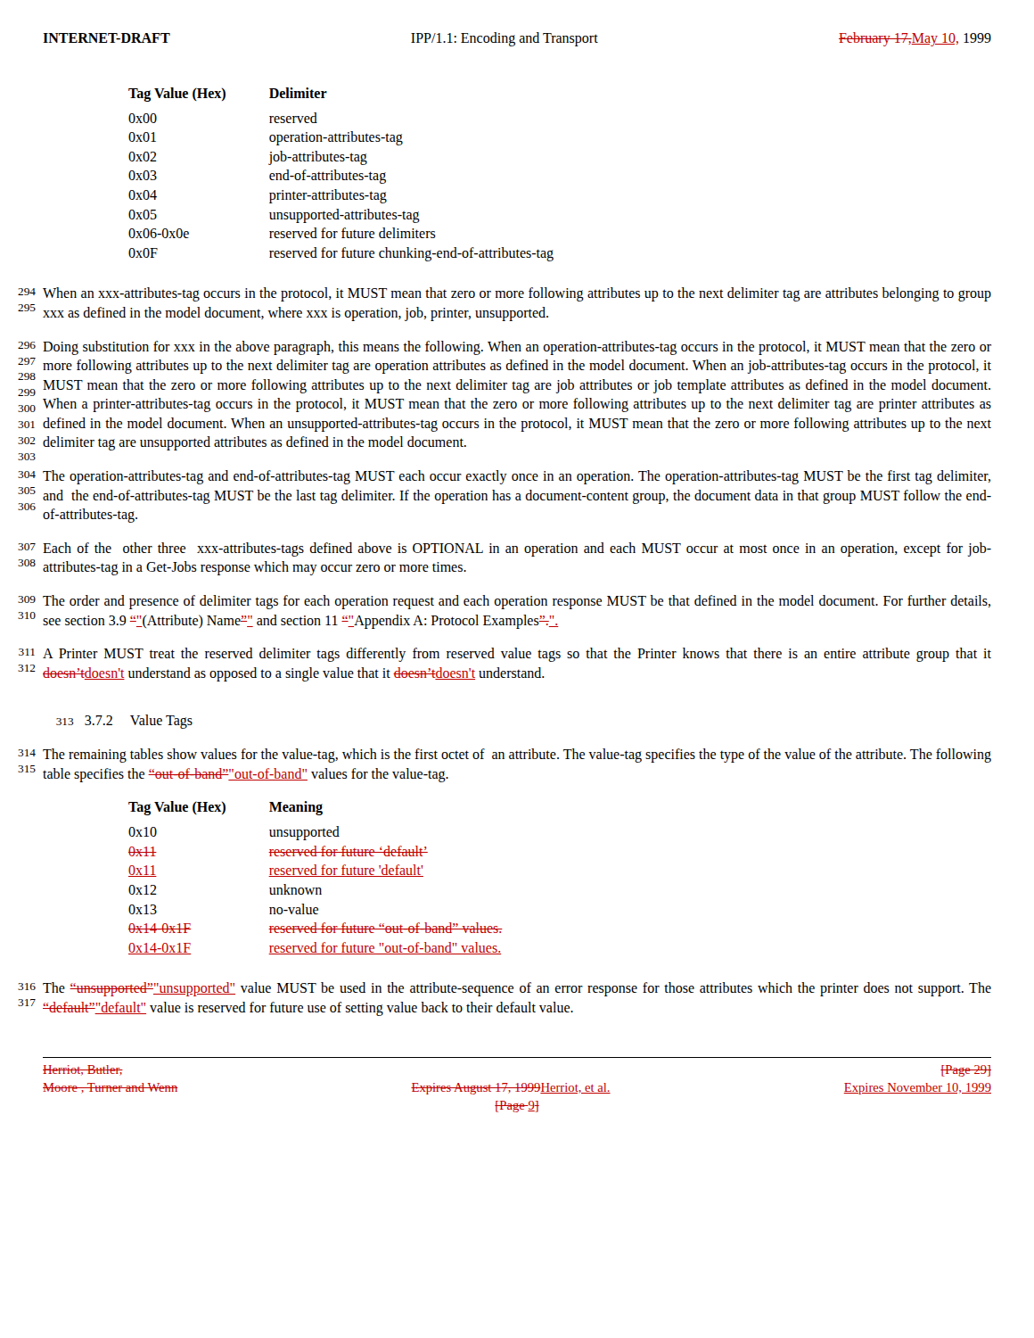INTERNET-DRAFT IPP/1.1: Encoding and Transport February 17,May 10, 1999
| Tag Value (Hex) | Delimiter |
| --- | --- |
| 0x00 | reserved |
| 0x01 | operation-attributes-tag |
| 0x02 | job-attributes-tag |
| 0x03 | end-of-attributes-tag |
| 0x04 | printer-attributes-tag |
| 0x05 | unsupported-attributes-tag |
| 0x06-0x0e | reserved for future delimiters |
| 0x0F | reserved for future chunking-end-of-attributes-tag |
294
295 When an xxx-attributes-tag occurs in the protocol, it MUST mean that zero or more following attributes up to the next delimiter tag are attributes belonging to group xxx as defined in the model document, where xxx is operation, job, printer, unsupported.
296
297
298
299
300
301
302
303 Doing substitution for xxx in the above paragraph, this means the following. When an operation-attributes-tag occurs in the protocol, it MUST mean that the zero or more following attributes up to the next delimiter tag are operation attributes as defined in the model document. When an job-attributes-tag occurs in the protocol, it MUST mean that the zero or more following attributes up to the next delimiter tag are job attributes or job template attributes as defined in the model document. When a printer-attributes-tag occurs in the protocol, it MUST mean that the zero or more following attributes up to the next delimiter tag are printer attributes as defined in the model document. When an unsupported-attributes-tag occurs in the protocol, it MUST mean that the zero or more following attributes up to the next delimiter tag are unsupported attributes as defined in the model document.
304
305
306 The operation-attributes-tag and end-of-attributes-tag MUST each occur exactly once in an operation. The operation-attributes-tag MUST be the first tag delimiter, and the end-of-attributes-tag MUST be the last tag delimiter. If the operation has a document-content group, the document data in that group MUST follow the end-of-attributes-tag.
307
308 Each of the other three xxx-attributes-tags defined above is OPTIONAL in an operation and each MUST occur at most once in an operation, except for job-attributes-tag in a Get-Jobs response which may occur zero or more times.
309
310 The order and presence of delimiter tags for each operation request and each operation response MUST be that defined in the model document. For further details, see section 3.9 “"(Attribute) Name”" and section 11 “"Appendix A: Protocol Examples”.".
311
312 A Printer MUST treat the reserved delimiter tags differently from reserved value tags so that the Printer knows that there is an entire attribute group that it doesn’tdoesn't understand as opposed to a single value that it doesn’tdoesn't understand.
313 3.7.2 Value Tags
314
315 The remaining tables show values for the value-tag, which is the first octet of an attribute. The value-tag specifies the type of the value of the attribute. The following table specifies the “out-of-band”"out-of-band" values for the value-tag.
| Tag Value (Hex) | Meaning |
| --- | --- |
| 0x10 | unsupported |
| 0x11 | reserved for future ‘default’ |
| 0x11 | reserved for future 'default' |
| 0x12 | unknown |
| 0x13 | no-value |
| 0x14-0x1F | reserved for future “out-of-band” values. |
| 0x14-0x1F | reserved for future "out-of-band" values. |
316
317 The “unsupported”"unsupported" value MUST be used in the attribute-sequence of an error response for those attributes which the printer does not support. The “default”"default" value is reserved for future use of setting value back to their default value.
Herriot, Butler, [Page 29]
Moore , Turner and Wenn Expires August 17, 1999Herriot, et al. Expires November 10, 1999
[Page 9]